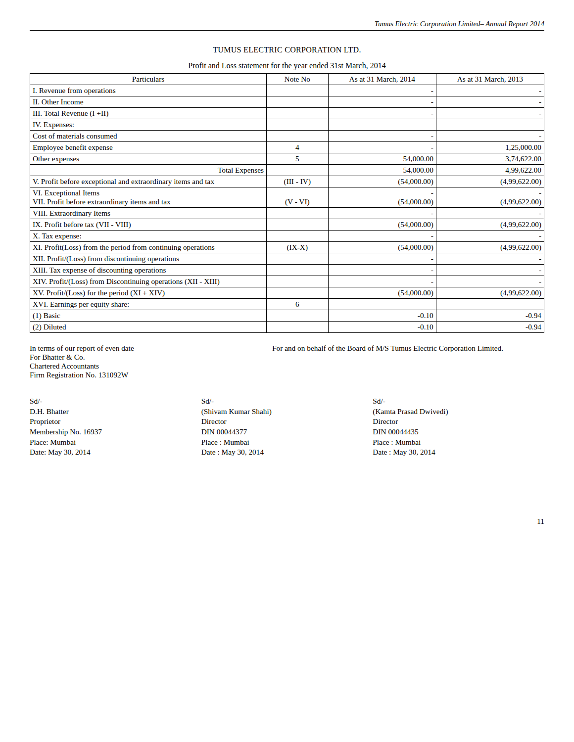Tumus Electric Corporation Limited– Annual Report 2014
TUMUS ELECTRIC CORPORATION LTD.
Profit and Loss statement for the year ended 31st March, 2014
| Particulars | Note No | As at 31 March, 2014 | As at 31 March, 2013 |
| --- | --- | --- | --- |
| I. Revenue from operations | | - | - |
| II. Other Income | | - | - |
| III. Total Revenue (I +II) | | - | - |
| IV. Expenses: | | | |
| Cost of materials consumed | | - | - |
| Employee benefit expense | 4 | - | 1,25,000.00 |
| Other expenses | 5 | 54,000.00 | 3,74,622.00 |
| Total Expenses | | 54,000.00 | 4,99,622.00 |
| V. Profit before exceptional and extraordinary items and tax | (III - IV) | (54,000.00) | (4,99,622.00) |
| VI. Exceptional Items VII. Profit before extraordinary items and tax | (V - VI) | - (54,000.00) | - (4,99,622.00) |
| VIII. Extraordinary Items | | - | - |
| IX. Profit before tax (VII - VIII) | | (54,000.00) | (4,99,622.00) |
| X. Tax expense: | | - | - |
| XI. Profit(Loss) from the period from continuing operations | (IX-X) | (54,000.00) | (4,99,622.00) |
| XII. Profit/(Loss) from discontinuing operations | | - | - |
| XIII. Tax expense of discounting operations | | - | - |
| XIV. Profit/(Loss) from Discontinuing operations (XII - XIII) | | - | - |
| XV. Profit/(Loss) for the period (XI + XIV) | | (54,000.00) | (4,99,622.00) |
| XVI. Earnings per equity share: | 6 | | |
| (1) Basic | | -0.10 | -0.94 |
| (2) Diluted | | -0.10 | -0.94 |
In terms of our report of even date
For Bhatter & Co.
Chartered Accountants
Firm Registration No. 131092W
For and on behalf of the Board of M/S Tumus Electric Corporation Limited.
| Sd/- D.H. Bhatter Proprietor Membership No. 16937 Place: Mumbai Date: May 30, 2014 | Sd/- (Shivam Kumar Shahi) Director DIN 00044377 Place : Mumbai Date : May 30, 2014 | Sd/- (Kamta Prasad Dwivedi) Director DIN 00044435 Place : Mumbai Date : May 30, 2014 |
11